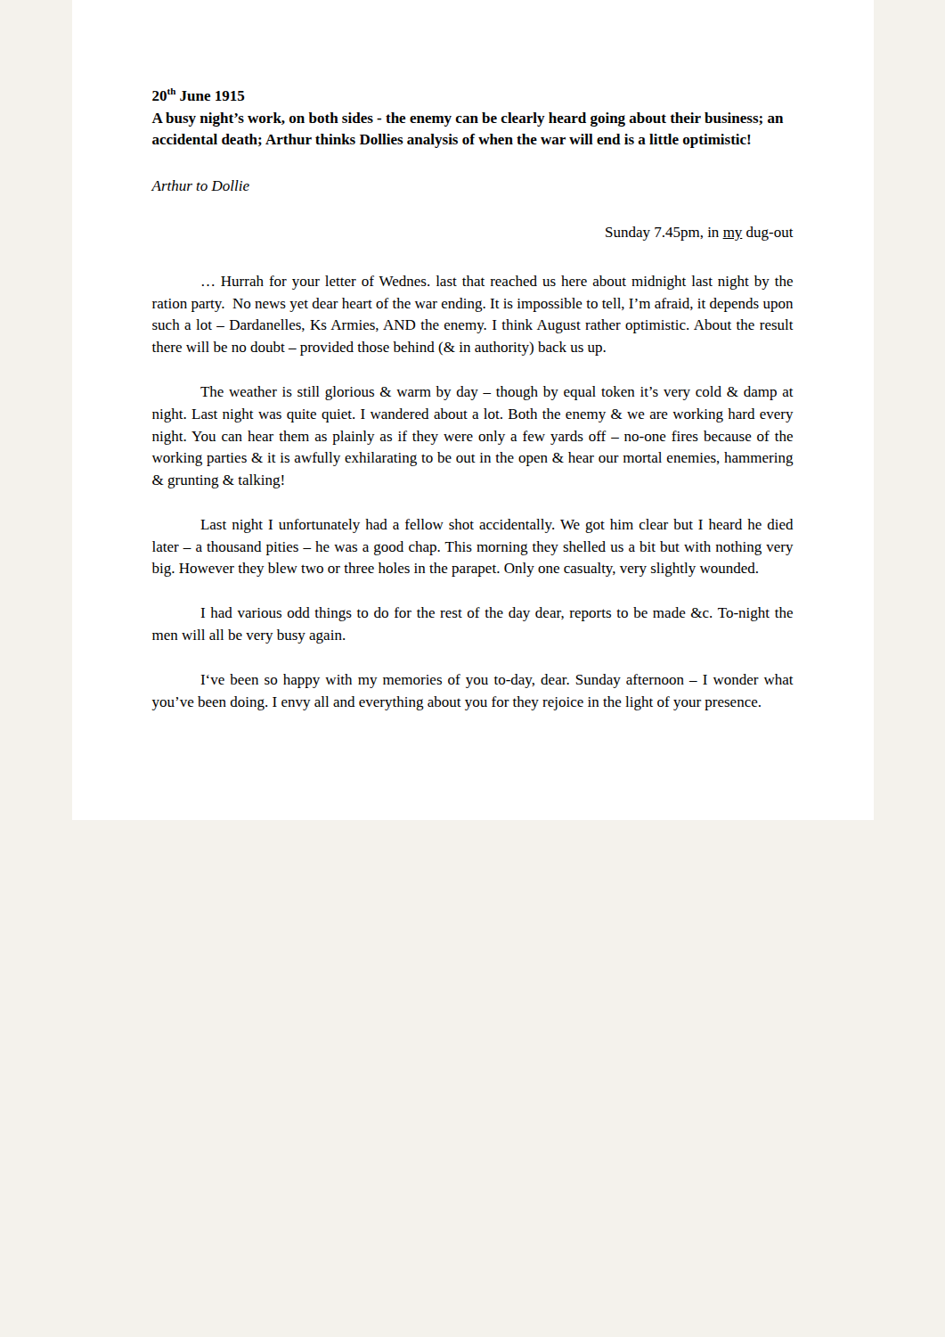20th June 1915 A busy night’s work, on both sides - the enemy can be clearly heard going about their business; an accidental death; Arthur thinks Dollies analysis of when the war will end is a little optimistic!
Arthur to Dollie
Sunday 7.45pm, in my dug-out
… Hurrah for your letter of Wednes. last that reached us here about midnight last night by the ration party. No news yet dear heart of the war ending. It is impossible to tell, I’m afraid, it depends upon such a lot – Dardanelles, Ks Armies, AND the enemy. I think August rather optimistic. About the result there will be no doubt – provided those behind (& in authority) back us up.
The weather is still glorious & warm by day – though by equal token it’s very cold & damp at night. Last night was quite quiet. I wandered about a lot. Both the enemy & we are working hard every night. You can hear them as plainly as if they were only a few yards off – no-one fires because of the working parties & it is awfully exhilarating to be out in the open & hear our mortal enemies, hammering & grunting & talking!
Last night I unfortunately had a fellow shot accidentally. We got him clear but I heard he died later – a thousand pities – he was a good chap. This morning they shelled us a bit but with nothing very big. However they blew two or three holes in the parapet. Only one casualty, very slightly wounded.
I had various odd things to do for the rest of the day dear, reports to be made &c. To-night the men will all be very busy again.
I‘ve been so happy with my memories of you to-day, dear. Sunday afternoon – I wonder what you’ve been doing. I envy all and everything about you for they rejoice in the light of your presence.